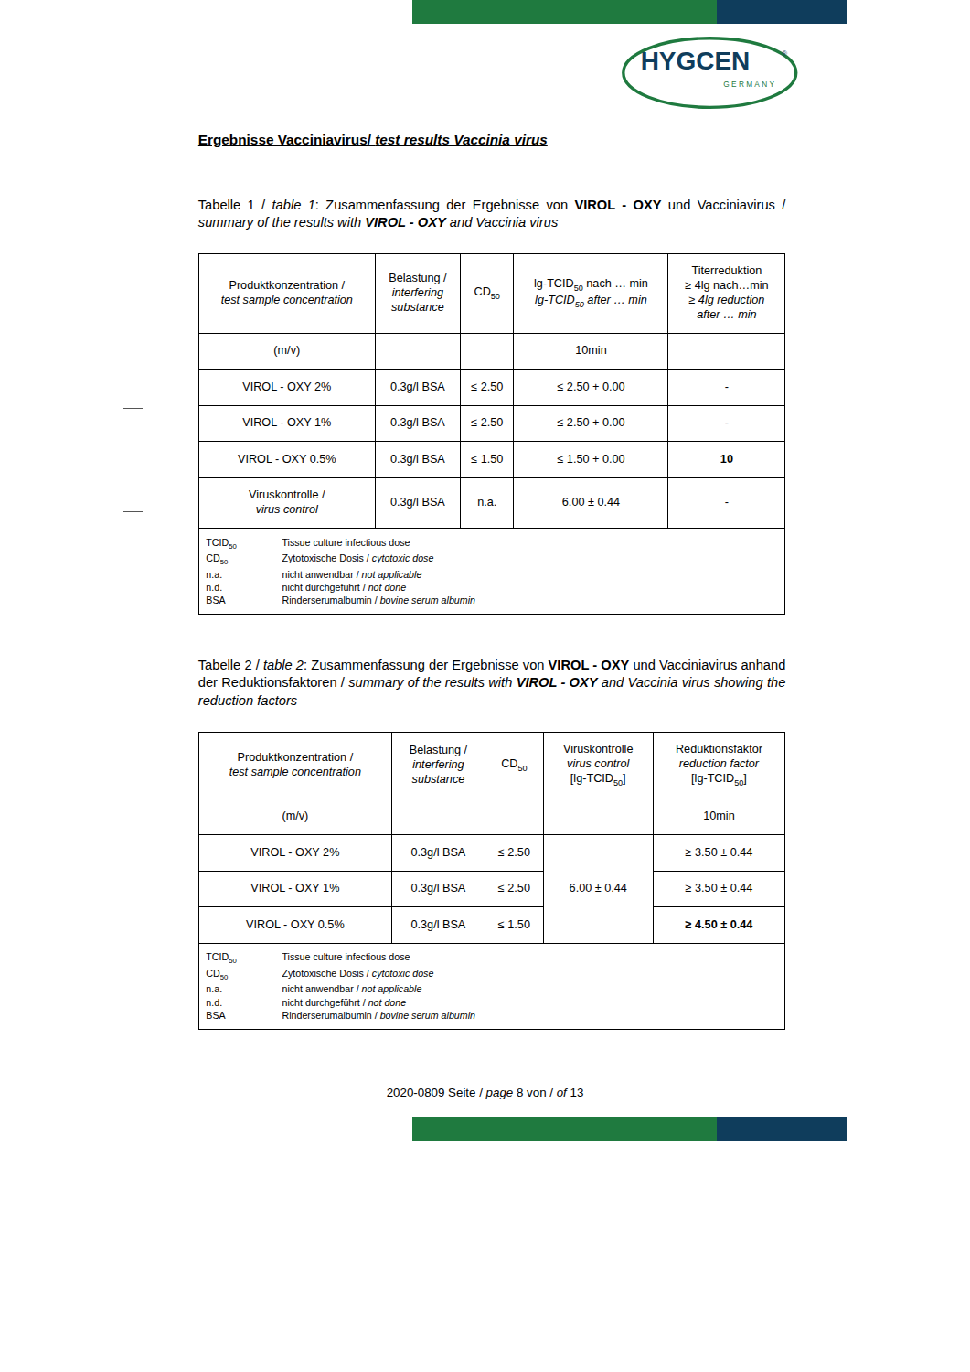HYGCEN GERMANY ®
Ergebnisse Vacciniavirus/ test results Vaccinia virus
Tabelle 1 / table 1: Zusammenfassung der Ergebnisse von VIROL - OXY und Vacciniavirus / summary of the results with VIROL - OXY and Vaccinia virus
| Produktkonzentration / test sample concentration | Belastung / interfering substance | CD 50 | lg-TCID 50 nach … min lg-TCID 50 after … min | Titerreduktion ≥ 4lg nach…min ≥ 4lg reduction after … min |
| --- | --- | --- | --- | --- |
| (m/v) | | | 10min | |
| VIROL - OXY 2% | 0.3g/l BSA | ≤ 2.50 | ≤ 2.50 + 0.00 | - |
| VIROL - OXY 1% | 0.3g/l BSA | ≤ 2.50 | ≤ 2.50 + 0.00 | - |
| VIROL - OXY 0.5% | 0.3g/l BSA | ≤ 1.50 | ≤ 1.50 + 0.00 | 10 |
| Viruskontrolle / virus control | 0.3g/l BSA | n.a. | 6.00 ± 0.44 | - |
| TCID 50 Tissue culture infectious dose CD 50 Zytotoxische Dosis / cytotoxic dose n.a. nicht anwendbar / not applicable n.d. nicht durchgeführt / not done BSA Rinderserumalbumin / bovine serum albumin |
Tabelle 2 / table 2: Zusammenfassung der Ergebnisse von VIROL - OXY und Vacciniavirus anhand der Reduktionsfaktoren / summary of the results with VIROL - OXY and Vaccinia virus showing the reduction factors
| Produktkonzentration / test sample concentration | Belastung / interfering substance | CD 50 | Viruskontrolle virus control [lg-TCID 50 ] | Reduktionsfaktor reduction factor [lg-TCID 50 ] |
| --- | --- | --- | --- | --- |
| (m/v) | | | | 10min |
| VIROL - OXY 2% | 0.3g/l BSA | ≤ 2.50 | 6.00 ± 0.44 | ≥ 3.50 ± 0.44 |
| VIROL - OXY 1% | 0.3g/l BSA | ≤ 2.50 | ≥ 3.50 ± 0.44 |
| VIROL - OXY 0.5% | 0.3g/l BSA | ≤ 1.50 | ≥ 4.50 ± 0.44 |
| TCID 50 Tissue culture infectious dose CD 50 Zytotoxische Dosis / cytotoxic dose n.a. nicht anwendbar / not applicable n.d. nicht durchgeführt / not done BSA Rinderserumalbumin / bovine serum albumin |
2020-0809 Seite / page 8 von / of 13